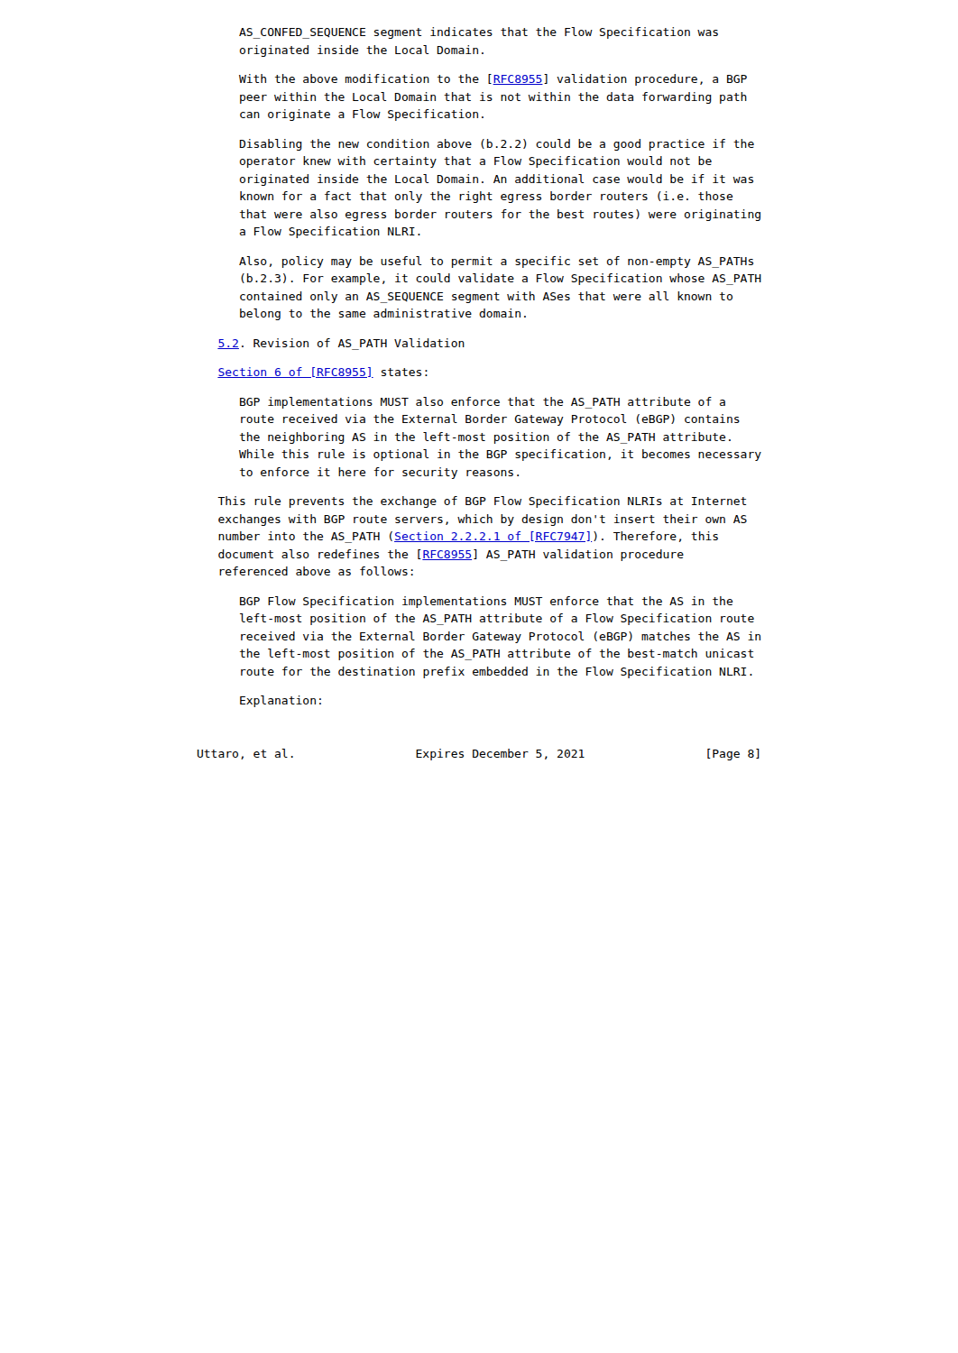AS_CONFED_SEQUENCE segment indicates that the Flow Specification was originated inside the Local Domain.
With the above modification to the [RFC8955] validation procedure, a BGP peer within the Local Domain that is not within the data forwarding path can originate a Flow Specification.
Disabling the new condition above (b.2.2) could be a good practice if the operator knew with certainty that a Flow Specification would not be originated inside the Local Domain. An additional case would be if it was known for a fact that only the right egress border routers (i.e. those that were also egress border routers for the best routes) were originating a Flow Specification NLRI.
Also, policy may be useful to permit a specific set of non-empty AS_PATHs (b.2.3). For example, it could validate a Flow Specification whose AS_PATH contained only an AS_SEQUENCE segment with ASes that were all known to belong to the same administrative domain.
5.2. Revision of AS_PATH Validation
Section 6 of [RFC8955] states:
BGP implementations MUST also enforce that the AS_PATH attribute of a route received via the External Border Gateway Protocol (eBGP) contains the neighboring AS in the left-most position of the AS_PATH attribute. While this rule is optional in the BGP specification, it becomes necessary to enforce it here for security reasons.
This rule prevents the exchange of BGP Flow Specification NLRIs at Internet exchanges with BGP route servers, which by design don't insert their own AS number into the AS_PATH (Section 2.2.2.1 of [RFC7947]). Therefore, this document also redefines the [RFC8955] AS_PATH validation procedure referenced above as follows:
BGP Flow Specification implementations MUST enforce that the AS in the left-most position of the AS_PATH attribute of a Flow Specification route received via the External Border Gateway Protocol (eBGP) matches the AS in the left-most position of the AS_PATH attribute of the best-match unicast route for the destination prefix embedded in the Flow Specification NLRI.
Explanation:
Uttaro, et al. Expires December 5, 2021 [Page 8]